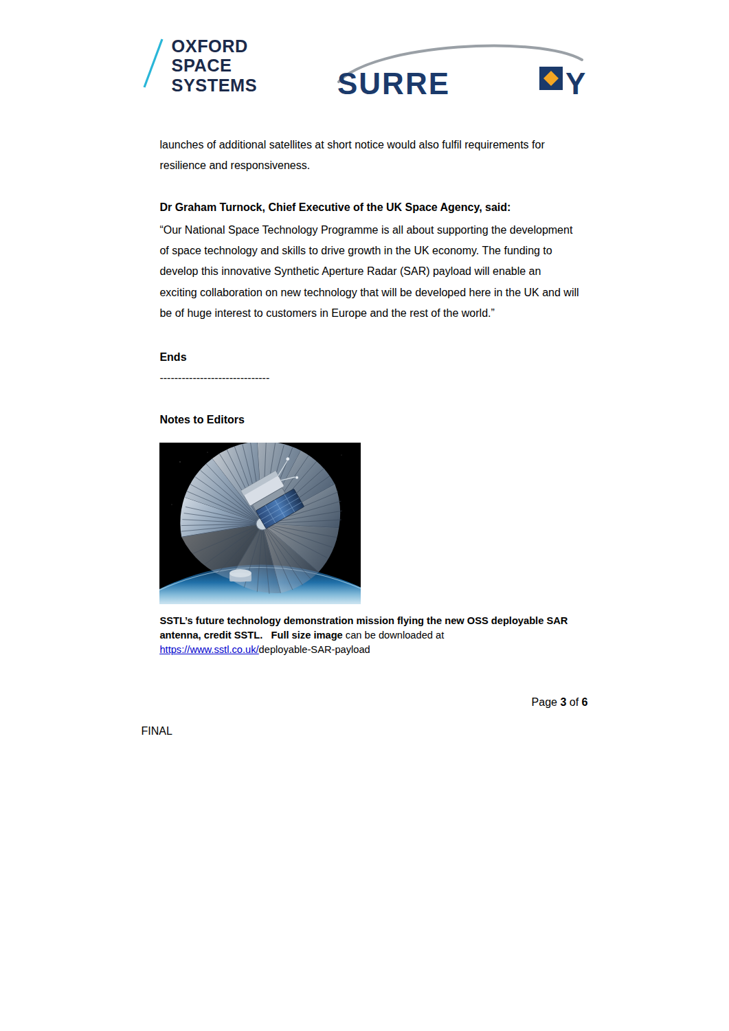Oxford
Space
Systems
SURRE Y
launches of additional satellites at short notice would also fulfil requirements for resilience and responsiveness.
Dr Graham Turnock, Chief Executive of the UK Space Agency, said:
“Our National Space Technology Programme is all about supporting the development of space technology and skills to drive growth in the UK economy. The funding to develop this innovative Synthetic Aperture Radar (SAR) payload will enable an exciting collaboration on new technology that will be developed here in the UK and will be of huge interest to customers in Europe and the rest of the world.”
Ends
------------------------------
Notes to Editors
SSTL’s future technology demonstration mission flying the new OSS deployable SAR antenna, credit SSTL. Full size image can be downloaded at https://www.sstl.co.uk/deployable-SAR-payload
Page 3 of 6
FINAL